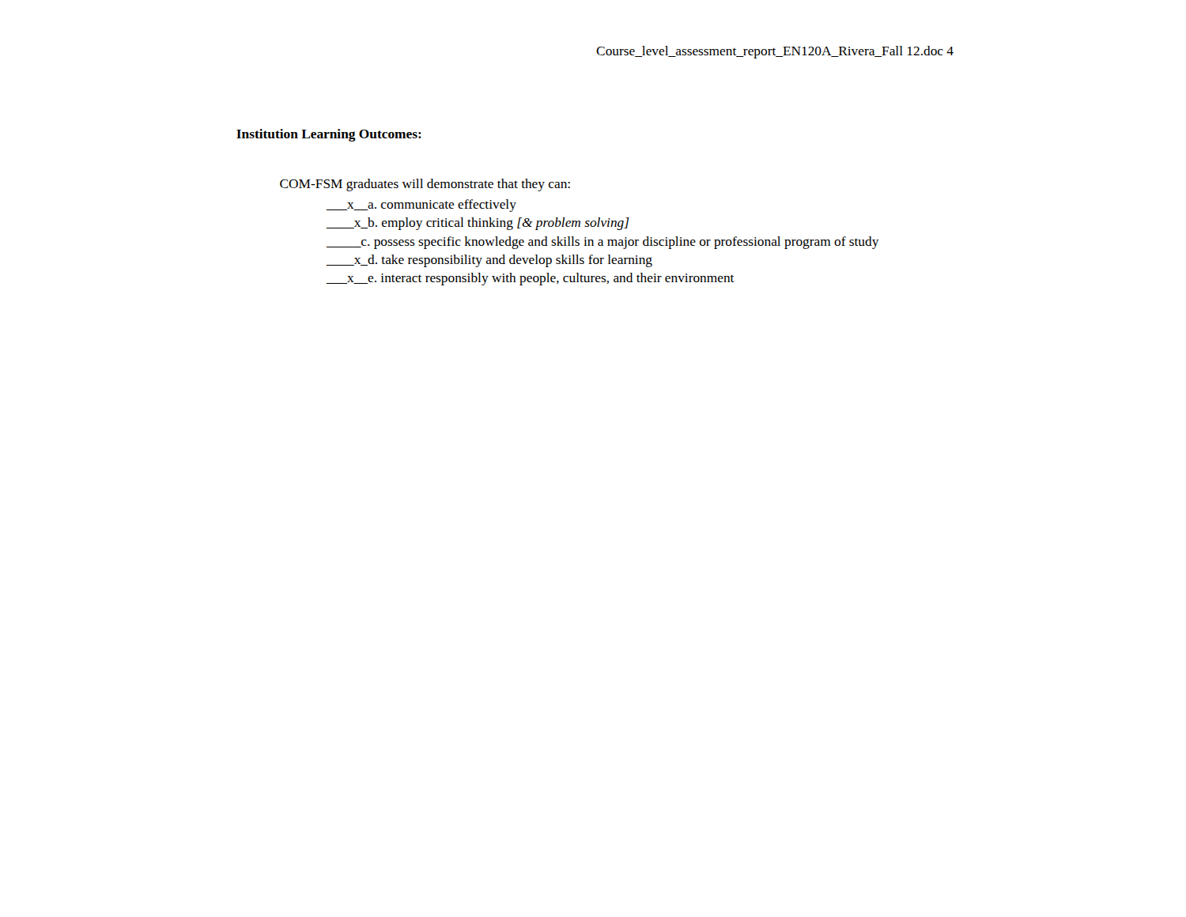Course_level_assessment_report_EN120A_Rivera_Fall 12.doc 4
Institution Learning Outcomes:
COM-FSM graduates will demonstrate that they can:
___x__a. communicate effectively
____x_b. employ critical thinking [& problem solving]
_____c. possess specific knowledge and skills in a major discipline or professional program of study
____x_d. take responsibility and develop skills for learning
___x__e. interact responsibly with people, cultures, and their environment